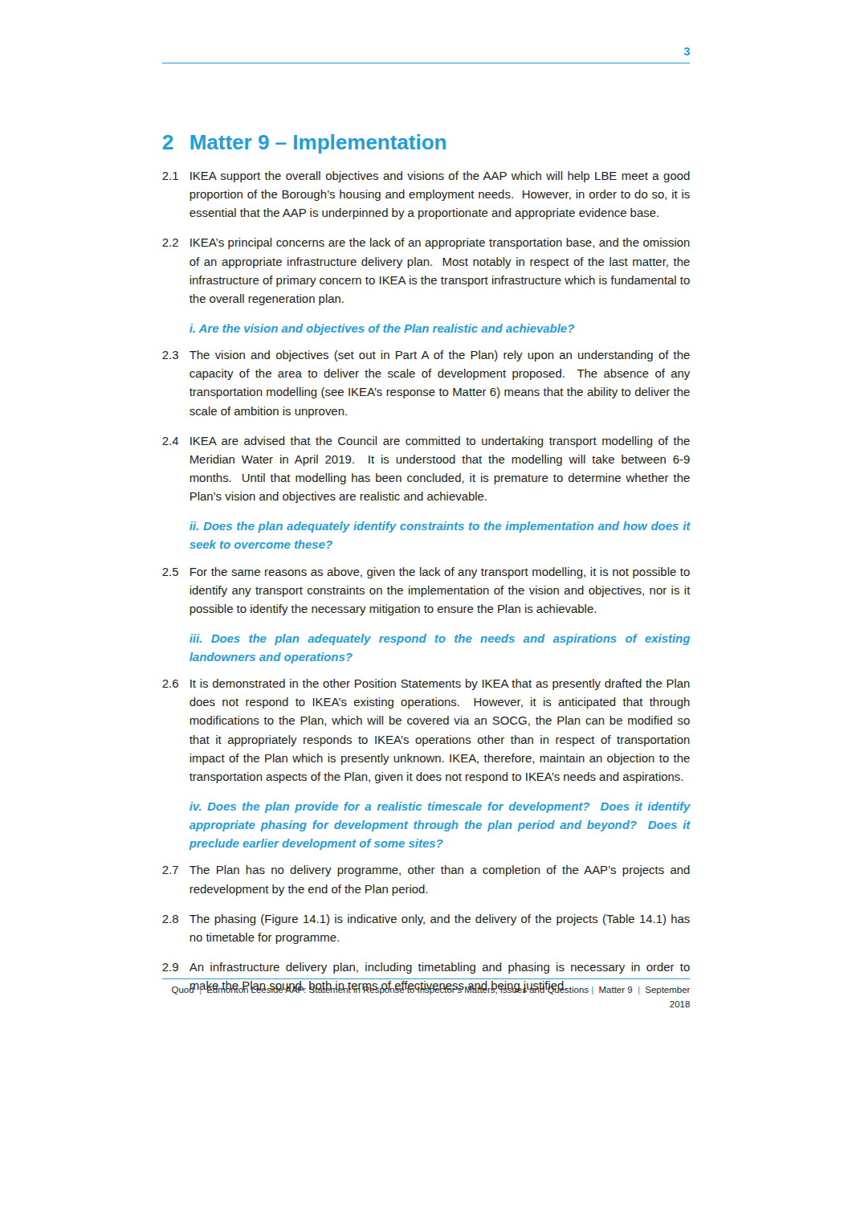3
2 Matter 9 – Implementation
2.1
IKEA support the overall objectives and visions of the AAP which will help LBE meet a good proportion of the Borough’s housing and employment needs. However, in order to do so, it is essential that the AAP is underpinned by a proportionate and appropriate evidence base.
2.2
IKEA’s principal concerns are the lack of an appropriate transportation base, and the omission of an appropriate infrastructure delivery plan. Most notably in respect of the last matter, the infrastructure of primary concern to IKEA is the transport infrastructure which is fundamental to the overall regeneration plan.
i. Are the vision and objectives of the Plan realistic and achievable?
2.3
The vision and objectives (set out in Part A of the Plan) rely upon an understanding of the capacity of the area to deliver the scale of development proposed. The absence of any transportation modelling (see IKEA’s response to Matter 6) means that the ability to deliver the scale of ambition is unproven.
2.4
IKEA are advised that the Council are committed to undertaking transport modelling of the Meridian Water in April 2019. It is understood that the modelling will take between 6-9 months. Until that modelling has been concluded, it is premature to determine whether the Plan’s vision and objectives are realistic and achievable.
ii. Does the plan adequately identify constraints to the implementation and how does it seek to overcome these?
2.5
For the same reasons as above, given the lack of any transport modelling, it is not possible to identify any transport constraints on the implementation of the vision and objectives, nor is it possible to identify the necessary mitigation to ensure the Plan is achievable.
iii. Does the plan adequately respond to the needs and aspirations of existing landowners and operations?
2.6
It is demonstrated in the other Position Statements by IKEA that as presently drafted the Plan does not respond to IKEA’s existing operations. However, it is anticipated that through modifications to the Plan, which will be covered via an SOCG, the Plan can be modified so that it appropriately responds to IKEA’s operations other than in respect of transportation impact of the Plan which is presently unknown. IKEA, therefore, maintain an objection to the transportation aspects of the Plan, given it does not respond to IKEA’s needs and aspirations.
iv. Does the plan provide for a realistic timescale for development? Does it identify appropriate phasing for development through the plan period and beyond? Does it preclude earlier development of some sites?
2.7
The Plan has no delivery programme, other than a completion of the AAP’s projects and redevelopment by the end of the Plan period.
2.8
The phasing (Figure 14.1) is indicative only, and the delivery of the projects (Table 14.1) has no timetable for programme.
2.9
An infrastructure delivery plan, including timetabling and phasing is necessary in order to make the Plan sound, both in terms of effectiveness and being justified.
Quod | Edmonton Leeside AAP: Statement in Response to Inspector’s Matters, Issues and Questions | Matter 9 | September 2018